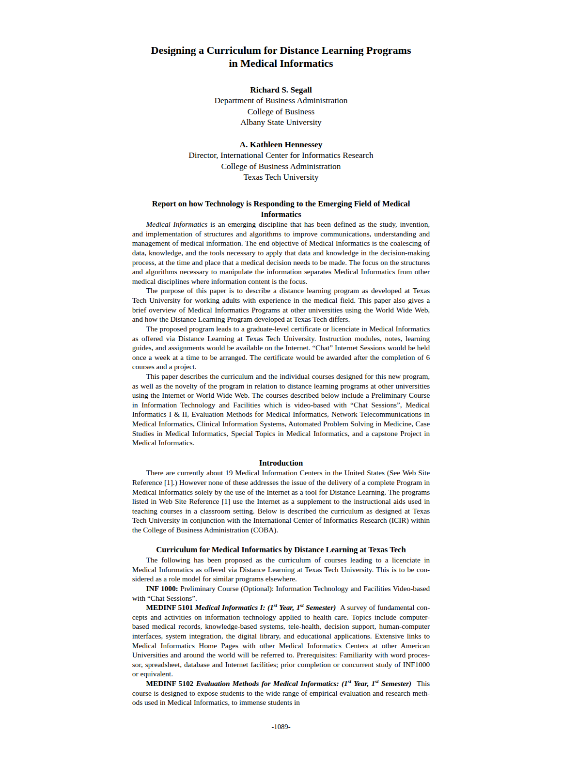Designing a Curriculum for Distance Learning Programs
in Medical Informatics
Richard S. Segall
Department of Business Administration
College of Business
Albany State University
A. Kathleen Hennessey
Director, International Center for Informatics Research
College of Business Administration
Texas Tech University
Report on how Technology is Responding to the Emerging Field of Medical Informatics
Medical Informatics is an emerging discipline that has been defined as the study, invention, and implementation of structures and algorithms to improve communications, understanding and management of medical information. The end objective of Medical Informatics is the coalescing of data, knowledge, and the tools necessary to apply that data and knowledge in the decision-making process, at the time and place that a medical decision needs to be made. The focus on the structures and algorithms necessary to manipulate the information separates Medical Informatics from other medical disciplines where information content is the focus.
The purpose of this paper is to describe a distance learning program as developed at Texas Tech University for working adults with experience in the medical field. This paper also gives a brief overview of Medical Informatics Programs at other universities using the World Wide Web, and how the Distance Learning Program developed at Texas Tech differs.
The proposed program leads to a graduate-level certificate or licenciate in Medical Informatics as offered via Distance Learning at Texas Tech University. Instruction modules, notes, learning guides, and assignments would be available on the Internet. “Chat” Internet Sessions would be held once a week at a time to be arranged. The certificate would be awarded after the completion of 6 courses and a project.
This paper describes the curriculum and the individual courses designed for this new program, as well as the novelty of the program in relation to distance learning programs at other universities using the Internet or World Wide Web. The courses described below include a Preliminary Course in Information Technology and Facilities which is video-based with “Chat Sessions”, Medical Informatics I & II, Evaluation Methods for Medical Informatics, Network Telecommunications in Medical Informatics, Clinical Information Systems, Automated Problem Solving in Medicine, Case Studies in Medical Informatics, Special Topics in Medical Informatics, and a capstone Project in Medical Informatics.
Introduction
There are currently about 19 Medical Information Centers in the United States (See Web Site Reference [1].) However none of these addresses the issue of the delivery of a complete Program in Medical Informatics solely by the use of the Internet as a tool for Distance Learning. The programs listed in Web Site Reference [1] use the Internet as a supplement to the instructional aids used in teaching courses in a classroom setting. Below is described the curriculum as designed at Texas Tech University in conjunction with the International Center of Informatics Research (ICIR) within the College of Business Administration (COBA).
Curriculum for Medical Informatics by Distance Learning at Texas Tech
The following has been proposed as the curriculum of courses leading to a licenciate in Medical Informatics as offered via Distance Learning at Texas Tech University. This is to be considered as a role model for similar programs elsewhere.
INF 1000: Preliminary Course (Optional): Information Technology and Facilities Video-based with “Chat Sessions”.
MEDINF 5101 Medical Informatics I: (1st Year, 1st Semester) A survey of fundamental concepts and activities on information technology applied to health care. Topics include computer-based medical records, knowledge-based systems, tele-health, decision support, human-computer interfaces, system integration, the digital library, and educational applications. Extensive links to Medical Informatics Home Pages with other Medical Informatics Centers at other American Universities and around the world will be referred to. Prerequisites: Familiarity with word processor, spreadsheet, database and Internet facilities; prior completion or concurrent study of INF1000 or equivalent.
MEDINF 5102 Evaluation Methods for Medical Informatics: (1st Year, 1st Semester) This course is designed to expose students to the wide range of empirical evaluation and research methods used in Medical Informatics, to immense students in
-1089-